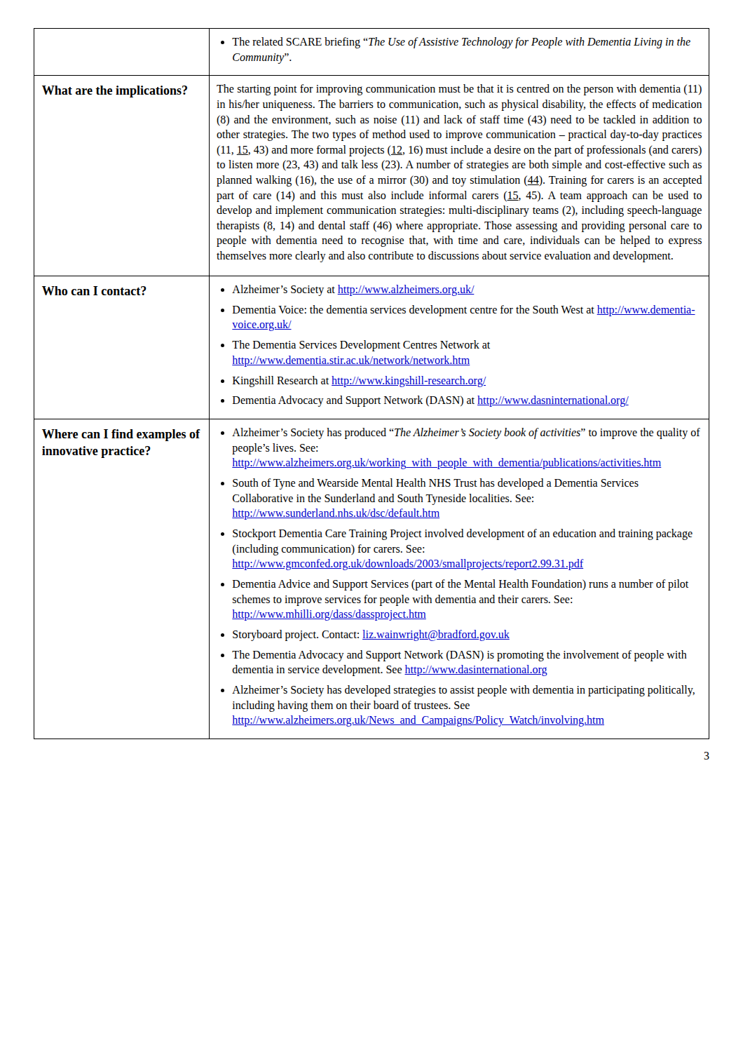| | The related SCARE briefing “ The Use of Assistive Technology for People with Dementia Living in the Community ”. |
| What are the implications? | The starting point for improving communication must be that it is centred on the person with dementia (11) in his/her uniqueness. The barriers to communication, such as physical disability, the effects of medication (8) and the environment, such as noise (11) and lack of staff time (43) need to be tackled in addition to other strategies. The two types of method used to improve communication – practical day-to-day practices (11, 15 , 43) and more formal projects ( 12 , 16) must include a desire on the part of professionals (and carers) to listen more (23, 43) and talk less (23). A number of strategies are both simple and cost-effective such as planned walking (16), the use of a mirror (30) and toy stimulation ( 44 ). Training for carers is an accepted part of care (14) and this must also include informal carers ( 15 , 45). A team approach can be used to develop and implement communication strategies: multi-disciplinary teams (2), including speech-language therapists (8, 14) and dental staff (46) where appropriate. Those assessing and providing personal care to people with dementia need to recognise that, with time and care, individuals can be helped to express themselves more clearly and also contribute to discussions about service evaluation and development. |
| Who can I contact? | Alzheimer’s Society at http://www.alzheimers.org.uk/ Dementia Voice: the dementia services development centre for the South West at http://www.dementia-voice.org.uk/ The Dementia Services Development Centres Network at http://www.dementia.stir.ac.uk/network/network.htm Kingshill Research at http://www.kingshill-research.org/ Dementia Advocacy and Support Network (DASN) at http://www.dasninternational.org/ |
| Where can I find examples of innovative practice? | Alzheimer’s Society has produced “ The Alzheimer’s Society book of activities ” to improve the quality of people’s lives. See: http://www.alzheimers.org.uk/working_with_people_with_dementia/publications/activities.htm South of Tyne and Wearside Mental Health NHS Trust has developed a Dementia Services Collaborative in the Sunderland and South Tyneside localities. See: http://www.sunderland.nhs.uk/dsc/default.htm Stockport Dementia Care Training Project involved development of an education and training package (including communication) for carers. See: http://www.gmconfed.org.uk/downloads/2003/smallprojects/report2.99.31.pdf Dementia Advice and Support Services (part of the Mental Health Foundation) runs a number of pilot schemes to improve services for people with dementia and their carers. See: http://www.mhilli.org/dass/dassproject.htm Storyboard project. Contact: liz.wainwright@bradford.gov.uk The Dementia Advocacy and Support Network (DASN) is promoting the involvement of people with dementia in service development. See http://www.dasinternational.org Alzheimer’s Society has developed strategies to assist people with dementia in participating politically, including having them on their board of trustees. See http://www.alzheimers.org.uk/News_and_Campaigns/Policy_Watch/involving.htm |
3